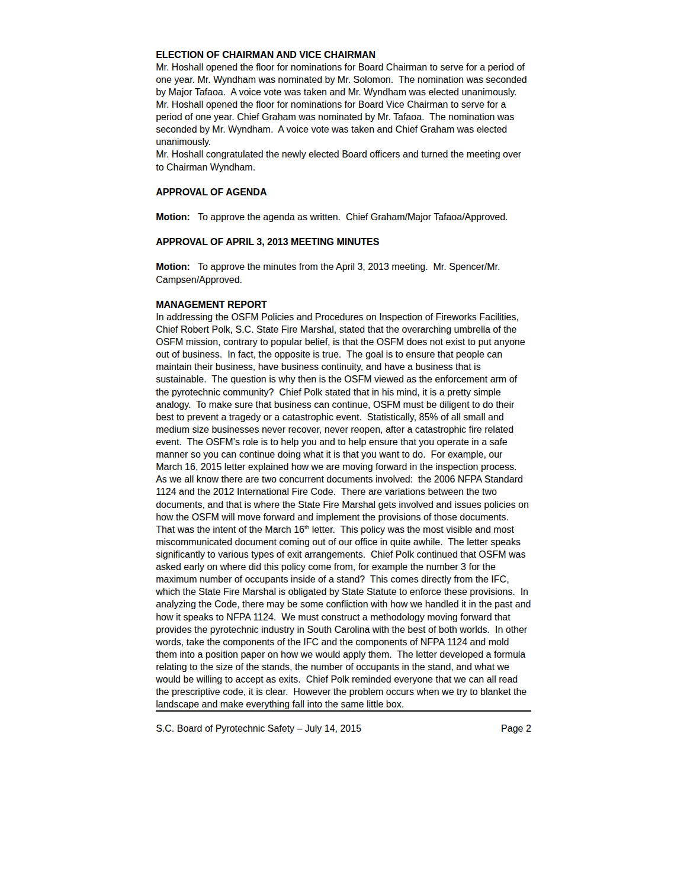ELECTION OF CHAIRMAN AND VICE CHAIRMAN
Mr. Hoshall opened the floor for nominations for Board Chairman to serve for a period of one year. Mr. Wyndham was nominated by Mr. Solomon. The nomination was seconded by Major Tafaoa. A voice vote was taken and Mr. Wyndham was elected unanimously.
Mr. Hoshall opened the floor for nominations for Board Vice Chairman to serve for a period of one year. Chief Graham was nominated by Mr. Tafaoa. The nomination was seconded by Mr. Wyndham. A voice vote was taken and Chief Graham was elected unanimously.
Mr. Hoshall congratulated the newly elected Board officers and turned the meeting over to Chairman Wyndham.
APPROVAL OF AGENDA
Motion: To approve the agenda as written. Chief Graham/Major Tafaoa/Approved.
APPROVAL OF APRIL 3, 2013 MEETING MINUTES
Motion: To approve the minutes from the April 3, 2013 meeting. Mr. Spencer/Mr. Campsen/Approved.
MANAGEMENT REPORT
In addressing the OSFM Policies and Procedures on Inspection of Fireworks Facilities, Chief Robert Polk, S.C. State Fire Marshal, stated that the overarching umbrella of the OSFM mission, contrary to popular belief, is that the OSFM does not exist to put anyone out of business. In fact, the opposite is true. The goal is to ensure that people can maintain their business, have business continuity, and have a business that is sustainable. The question is why then is the OSFM viewed as the enforcement arm of the pyrotechnic community? Chief Polk stated that in his mind, it is a pretty simple analogy. To make sure that business can continue, OSFM must be diligent to do their best to prevent a tragedy or a catastrophic event. Statistically, 85% of all small and medium size businesses never recover, never reopen, after a catastrophic fire related event. The OSFM’s role is to help you and to help ensure that you operate in a safe manner so you can continue doing what it is that you want to do. For example, our March 16, 2015 letter explained how we are moving forward in the inspection process. As we all know there are two concurrent documents involved: the 2006 NFPA Standard 1124 and the 2012 International Fire Code. There are variations between the two documents, and that is where the State Fire Marshal gets involved and issues policies on how the OSFM will move forward and implement the provisions of those documents. That was the intent of the March 16th letter. This policy was the most visible and most miscommunicated document coming out of our office in quite awhile. The letter speaks significantly to various types of exit arrangements. Chief Polk continued that OSFM was asked early on where did this policy come from, for example the number 3 for the maximum number of occupants inside of a stand? This comes directly from the IFC, which the State Fire Marshal is obligated by State Statute to enforce these provisions. In analyzing the Code, there may be some confliction with how we handled it in the past and how it speaks to NFPA 1124. We must construct a methodology moving forward that provides the pyrotechnic industry in South Carolina with the best of both worlds. In other words, take the components of the IFC and the components of NFPA 1124 and mold them into a position paper on how we would apply them. The letter developed a formula relating to the size of the stands, the number of occupants in the stand, and what we would be willing to accept as exits. Chief Polk reminded everyone that we can all read the prescriptive code, it is clear. However the problem occurs when we try to blanket the landscape and make everything fall into the same little box.
S.C. Board of Pyrotechnic Safety – July 14, 2015
Page 2